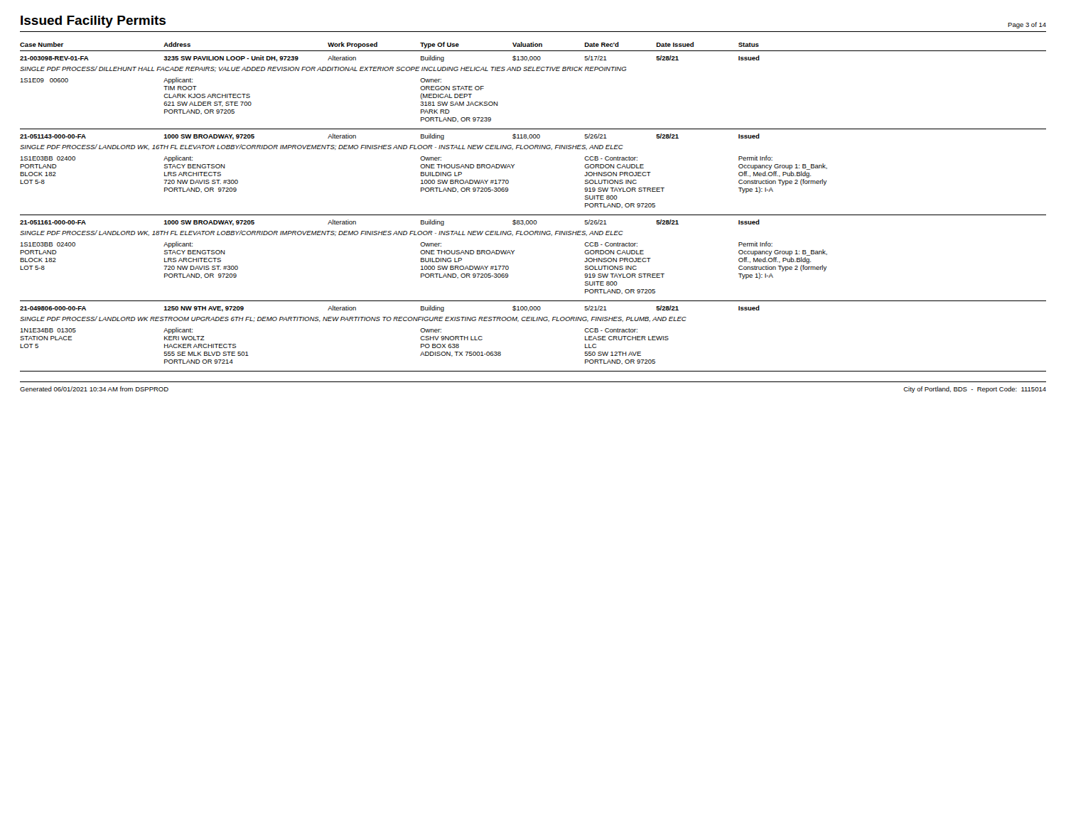Issued Facility Permits
Page 3 of 14
| Case Number | Address | Work Proposed | Type Of Use | Valuation | Date Rec'd | Date Issued | Status |
| --- | --- | --- | --- | --- | --- | --- | --- |
| 21-003098-REV-01-FA | 3235 SW PAVILION LOOP - Unit DH, 97239 | Alteration | Building | $130,000 | 5/17/21 | 5/28/21 | Issued |
| SINGLE PDF PROCESS/ DILLEHUNT HALL FACADE REPAIRS; VALUE ADDED REVISION FOR ADDITIONAL EXTERIOR SCOPE INCLUDING HELICAL TIES AND SELECTIVE BRICK REPOINTING |
| 1S1E09 00600 | Applicant: TIM ROOT CLARK KJOS ARCHITECTS 621 SW ALDER ST, STE 700 PORTLAND, OR 97205 | Owner: OREGON STATE OF (MEDICAL DEPT 3181 SW SAM JACKSON PARK RD PORTLAND, OR 97239 | |
| 21-051143-000-00-FA | 1000 SW BROADWAY, 97205 | Alteration | Building | $118,000 | 5/26/21 | 5/28/21 | Issued |
| SINGLE PDF PROCESS/ LANDLORD WK, 16TH FL ELEVATOR LOBBY/CORRIDOR IMPROVEMENTS; DEMO FINISHES AND FLOOR - INSTALL NEW CEILING, FLOORING, FINISHES, AND ELEC |
| 1S1E03BB 02400 PORTLAND BLOCK 182 LOT 5-8 | Applicant: STACY BENGTSON LRS ARCHITECTS 720 NW DAVIS ST. #300 PORTLAND, OR 97209 | Owner: ONE THOUSAND BROADWAY BUILDING LP 1000 SW BROADWAY #1770 PORTLAND, OR 97205-3069 | CCB - Contractor: GORDON CAUDLE JOHNSON PROJECT SOLUTIONS INC 919 SW TAYLOR STREET SUITE 800 PORTLAND, OR 97205 | Permit Info: Occupancy Group 1: B_Bank, Off., Med.Off., Pub.Bldg. Construction Type 2 (formerly Type 1): I-A |
| 21-051161-000-00-FA | 1000 SW BROADWAY, 97205 | Alteration | Building | $83,000 | 5/26/21 | 5/28/21 | Issued |
| SINGLE PDF PROCESS/ LANDLORD WK, 18TH FL ELEVATOR LOBBY/CORRIDOR IMPROVEMENTS; DEMO FINISHES AND FLOOR - INSTALL NEW CEILING, FLOORING, FINISHES, AND ELEC |
| 1S1E03BB 02400 PORTLAND BLOCK 182 LOT 5-8 | Applicant: STACY BENGTSON LRS ARCHITECTS 720 NW DAVIS ST. #300 PORTLAND, OR 97209 | Owner: ONE THOUSAND BROADWAY BUILDING LP 1000 SW BROADWAY #1770 PORTLAND, OR 97205-3069 | CCB - Contractor: GORDON CAUDLE JOHNSON PROJECT SOLUTIONS INC 919 SW TAYLOR STREET SUITE 800 PORTLAND, OR 97205 | Permit Info: Occupancy Group 1: B_Bank, Off., Med.Off., Pub.Bldg. Construction Type 2 (formerly Type 1): I-A |
| 21-049806-000-00-FA | 1250 NW 9TH AVE, 97209 | Alteration | Building | $100,000 | 5/21/21 | 5/28/21 | Issued |
| SINGLE PDF PROCESS/ LANDLORD WK RESTROOM UPGRADES 6TH FL; DEMO PARTITIONS, NEW PARTITIONS TO RECONFIGURE EXISTING RESTROOM, CEILING, FLOORING, FINISHES, PLUMB, AND ELEC |
| 1N1E34BB 01305 STATION PLACE LOT 5 | Applicant: KERI WOLTZ HACKER ARCHITECTS 555 SE MLK BLVD STE 501 PORTLAND OR 97214 | Owner: CSHV 9NORTH LLC PO BOX 638 ADDISON, TX 75001-0638 | CCB - Contractor: LEASE CRUTCHER LEWIS LLC 550 SW 12TH AVE PORTLAND, OR 97205 |
Generated 06/01/2021 10:34 AM from DSPPROD
City of Portland, BDS - Report Code: 1115014